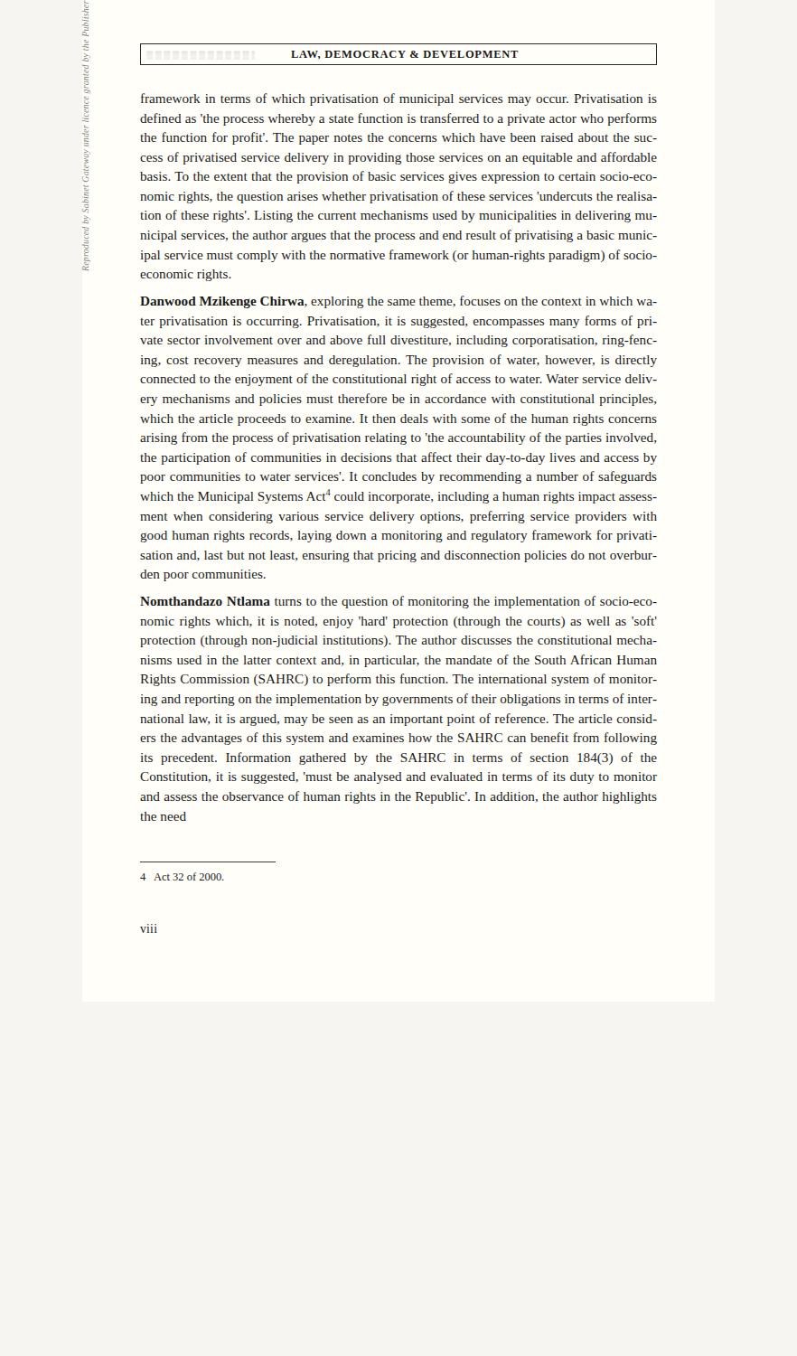Reproduced by Sabinet Gateway under licence granted by the Publisher (dated 2009)
▒▒▒▒▒▒▒▒▒▒▒▒▒▒▒▒▒▒▒▒ LAW, DEMOCRACY & DEVELOPMENT
framework in terms of which privatisation of municipal services may occur. Privatisation is defined as 'the process whereby a state function is transferred to a private actor who performs the function for profit'. The paper notes the concerns which have been raised about the success of privatised service delivery in providing those services on an equitable and affordable basis. To the extent that the provision of basic services gives expression to certain socio-economic rights, the question arises whether privatisation of these services 'undercuts the realisation of these rights'. Listing the current mechanisms used by municipalities in delivering municipal services, the author argues that the process and end result of privatising a basic municipal service must comply with the normative framework (or human-rights paradigm) of socio-economic rights.
Danwood Mzikenge Chirwa, exploring the same theme, focuses on the context in which water privatisation is occurring. Privatisation, it is suggested, encompasses many forms of private sector involvement over and above full divestiture, including corporatisation, ring-fencing, cost recovery measures and deregulation. The provision of water, however, is directly connected to the enjoyment of the constitutional right of access to water. Water service delivery mechanisms and policies must therefore be in accordance with constitutional principles, which the article proceeds to examine. It then deals with some of the human rights concerns arising from the process of privatisation relating to 'the accountability of the parties involved, the participation of communities in decisions that affect their day-to-day lives and access by poor communities to water services'. It concludes by recommending a number of safeguards which the Municipal Systems Act4 could incorporate, including a human rights impact assessment when considering various service delivery options, preferring service providers with good human rights records, laying down a monitoring and regulatory framework for privatisation and, last but not least, ensuring that pricing and disconnection policies do not overburden poor communities.
Nomthandazo Ntlama turns to the question of monitoring the implementation of socio-economic rights which, it is noted, enjoy 'hard' protection (through the courts) as well as 'soft' protection (through non-judicial institutions). The author discusses the constitutional mechanisms used in the latter context and, in particular, the mandate of the South African Human Rights Commission (SAHRC) to perform this function. The international system of monitoring and reporting on the implementation by governments of their obligations in terms of international law, it is argued, may be seen as an important point of reference. The article considers the advantages of this system and examines how the SAHRC can benefit from following its precedent. Information gathered by the SAHRC in terms of section 184(3) of the Constitution, it is suggested, 'must be analysed and evaluated in terms of its duty to monitor and assess the observance of human rights in the Republic'. In addition, the author highlights the need
4 Act 32 of 2000.
viii